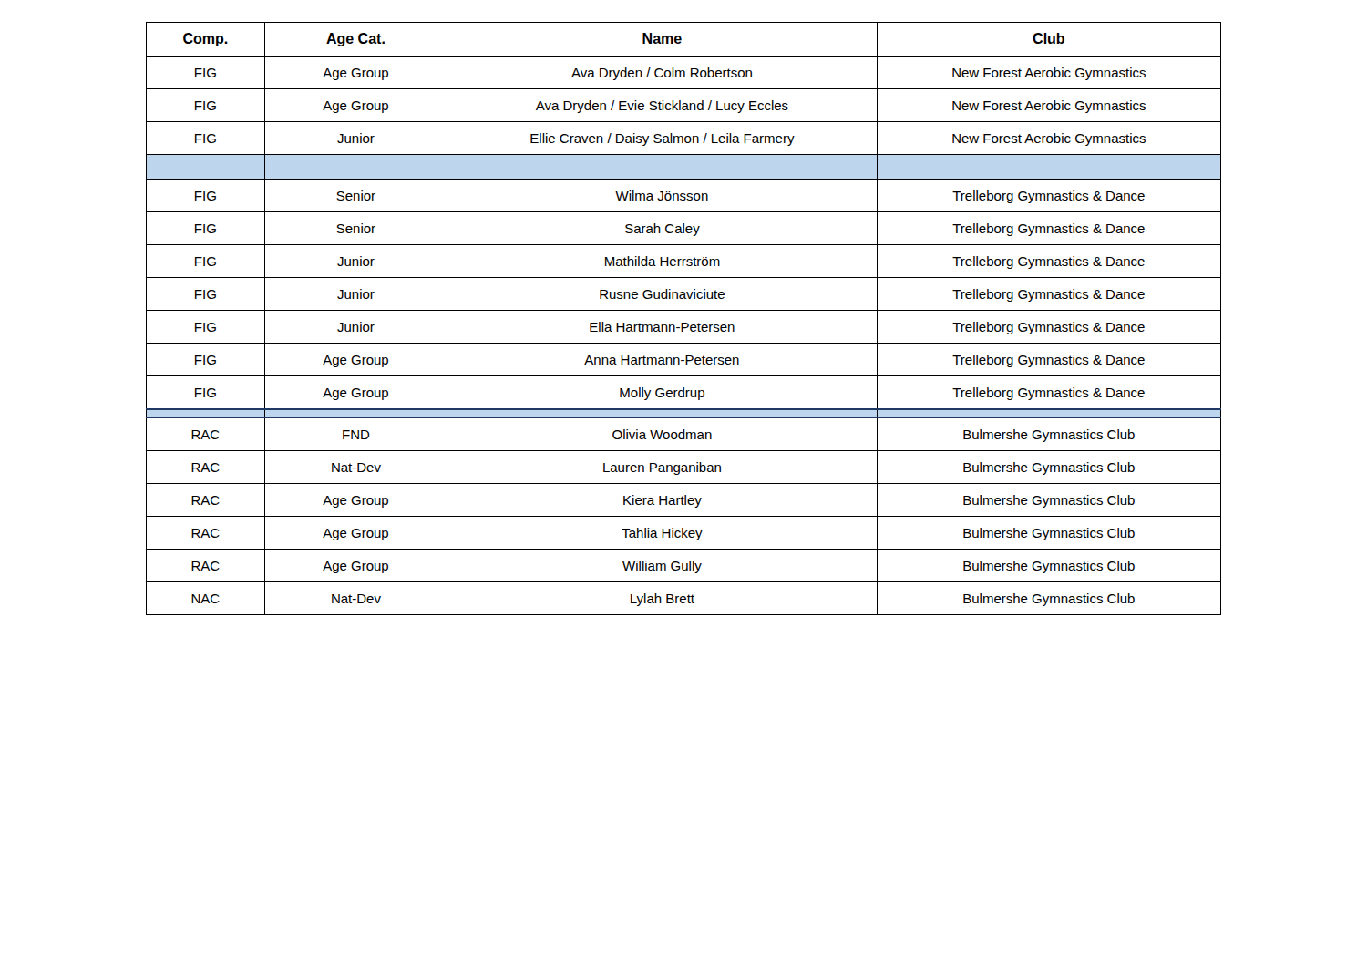| Comp. | Age Cat. | Name | Club |
| --- | --- | --- | --- |
| FIG | Age Group | Ava Dryden / Colm Robertson | New Forest Aerobic Gymnastics |
| FIG | Age Group | Ava Dryden / Evie Stickland / Lucy Eccles | New Forest Aerobic Gymnastics |
| FIG | Junior | Ellie Craven / Daisy Salmon / Leila Farmery | New Forest Aerobic Gymnastics |
| FIG | Senior | Wilma Jönsson | Trelleborg Gymnastics & Dance |
| FIG | Senior | Sarah Caley | Trelleborg Gymnastics & Dance |
| FIG | Junior | Mathilda Herrström | Trelleborg Gymnastics & Dance |
| FIG | Junior | Rusne Gudinaviciute | Trelleborg Gymnastics & Dance |
| FIG | Junior | Ella Hartmann-Petersen | Trelleborg Gymnastics & Dance |
| FIG | Age Group | Anna Hartmann-Petersen | Trelleborg Gymnastics & Dance |
| FIG | Age Group | Molly Gerdrup | Trelleborg Gymnastics & Dance |
| RAC | FND | Olivia Woodman | Bulmershe Gymnastics Club |
| RAC | Nat-Dev | Lauren Panganiban | Bulmershe Gymnastics Club |
| RAC | Age Group | Kiera Hartley | Bulmershe Gymnastics Club |
| RAC | Age Group | Tahlia Hickey | Bulmershe Gymnastics Club |
| RAC | Age Group | William Gully | Bulmershe Gymnastics Club |
| NAC | Nat-Dev | Lylah Brett | Bulmershe Gymnastics Club |